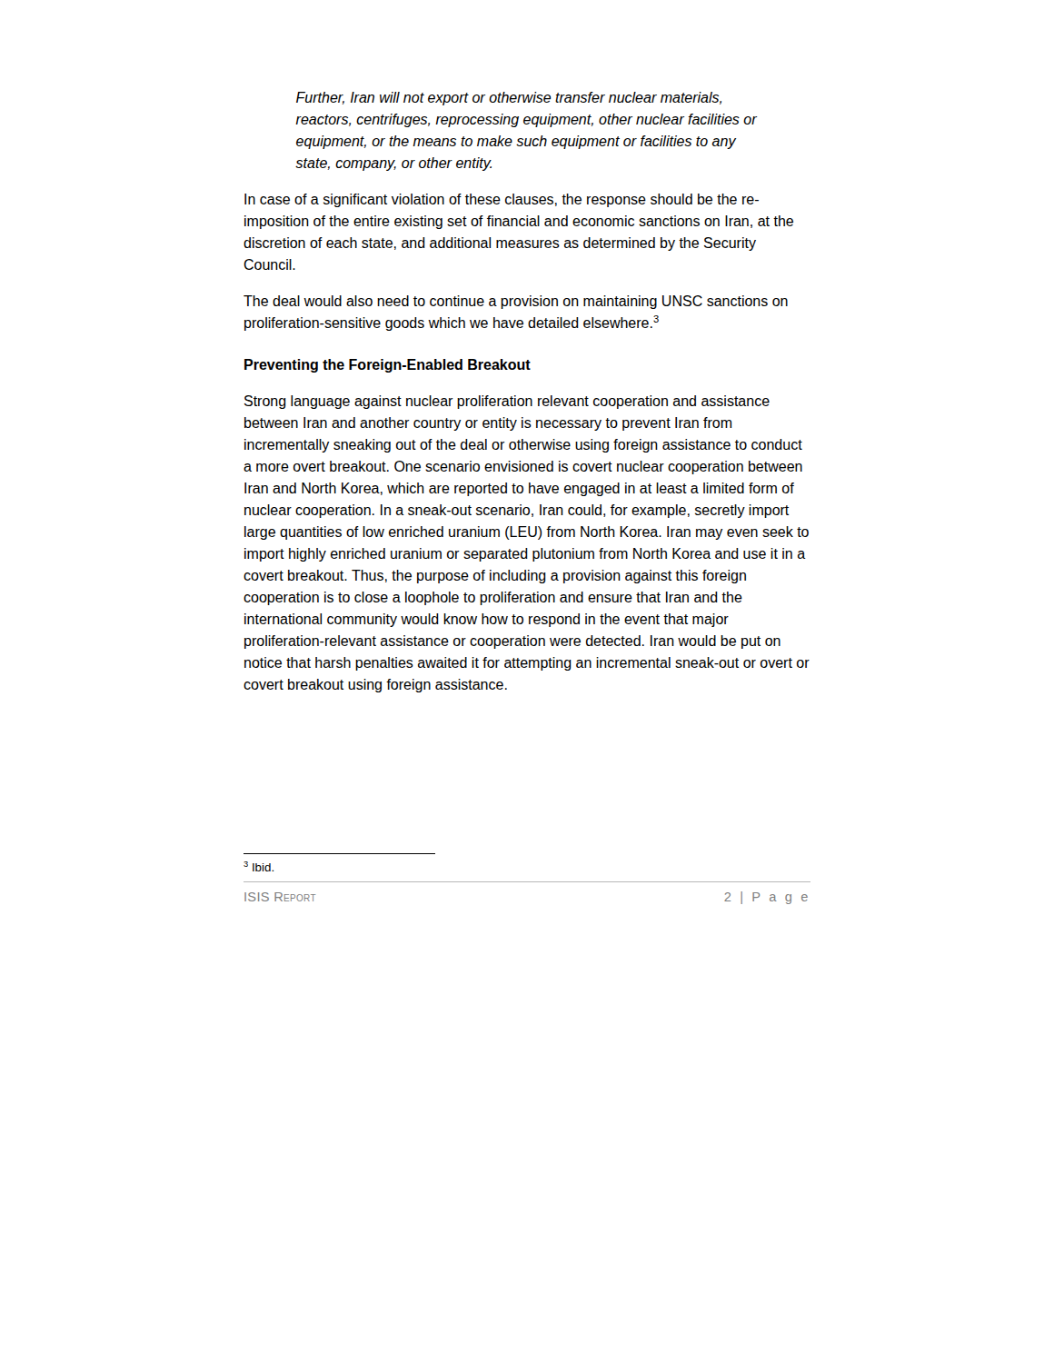Further, Iran will not export or otherwise transfer nuclear materials, reactors, centrifuges, reprocessing equipment, other nuclear facilities or equipment, or the means to make such equipment or facilities to any state, company, or other entity.
In case of a significant violation of these clauses, the response should be the re-imposition of the entire existing set of financial and economic sanctions on Iran, at the discretion of each state, and additional measures as determined by the Security Council.
The deal would also need to continue a provision on maintaining UNSC sanctions on proliferation-sensitive goods which we have detailed elsewhere.3
Preventing the Foreign-Enabled Breakout
Strong language against nuclear proliferation relevant cooperation and assistance between Iran and another country or entity is necessary to prevent Iran from incrementally sneaking out of the deal or otherwise using foreign assistance to conduct a more overt breakout. One scenario envisioned is covert nuclear cooperation between Iran and North Korea, which are reported to have engaged in at least a limited form of nuclear cooperation. In a sneak-out scenario, Iran could, for example, secretly import large quantities of low enriched uranium (LEU) from North Korea. Iran may even seek to import highly enriched uranium or separated plutonium from North Korea and use it in a covert breakout. Thus, the purpose of including a provision against this foreign cooperation is to close a loophole to proliferation and ensure that Iran and the international community would know how to respond in the event that major proliferation-relevant assistance or cooperation were detected. Iran would be put on notice that harsh penalties awaited it for attempting an incremental sneak-out or overt or covert breakout using foreign assistance.
3 Ibid.
ISIS Report 2 | P a g e